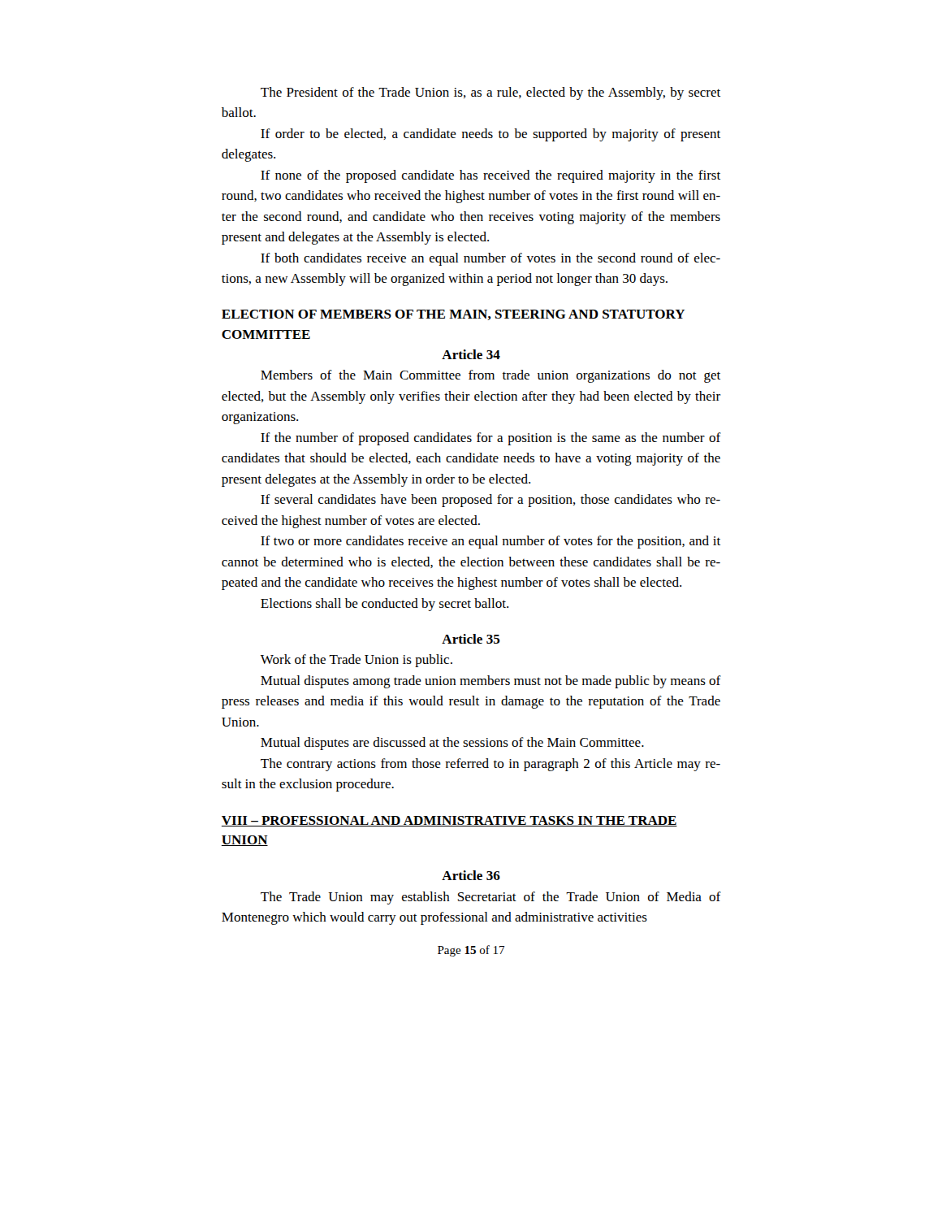The President of the Trade Union is, as a rule, elected by the Assembly, by secret ballot.
If order to be elected, a candidate needs to be supported by majority of present delegates.
If none of the proposed candidate has received the required majority in the first round, two candidates who received the highest number of votes in the first round will enter the second round, and candidate who then receives voting majority of the members present and delegates at the Assembly is elected.
If both candidates receive an equal number of votes in the second round of elections, a new Assembly will be organized within a period not longer than 30 days.
ELECTION OF MEMBERS OF THE MAIN, STEERING AND STATUTORY COMMITTEE
Article 34
Members of the Main Committee from trade union organizations do not get elected, but the Assembly only verifies their election after they had been elected by their organizations.
If the number of proposed candidates for a position is the same as the number of candidates that should be elected, each candidate needs to have a voting majority of the present delegates at the Assembly in order to be elected.
If several candidates have been proposed for a position, those candidates who received the highest number of votes are elected.
If two or more candidates receive an equal number of votes for the position, and it cannot be determined who is elected, the election between these candidates shall be repeated and the candidate who receives the highest number of votes shall be elected.
Elections shall be conducted by secret ballot.
Article 35
Work of the Trade Union is public.
Mutual disputes among trade union members must not be made public by means of press releases and media if this would result in damage to the reputation of the Trade Union.
Mutual disputes are discussed at the sessions of the Main Committee.
The contrary actions from those referred to in paragraph 2 of this Article may result in the exclusion procedure.
VIII – PROFESSIONAL AND ADMINISTRATIVE TASKS IN THE TRADE UNION
Article 36
The Trade Union may establish Secretariat of the Trade Union of Media of Montenegro which would carry out professional and administrative activities
Page 15 of 17